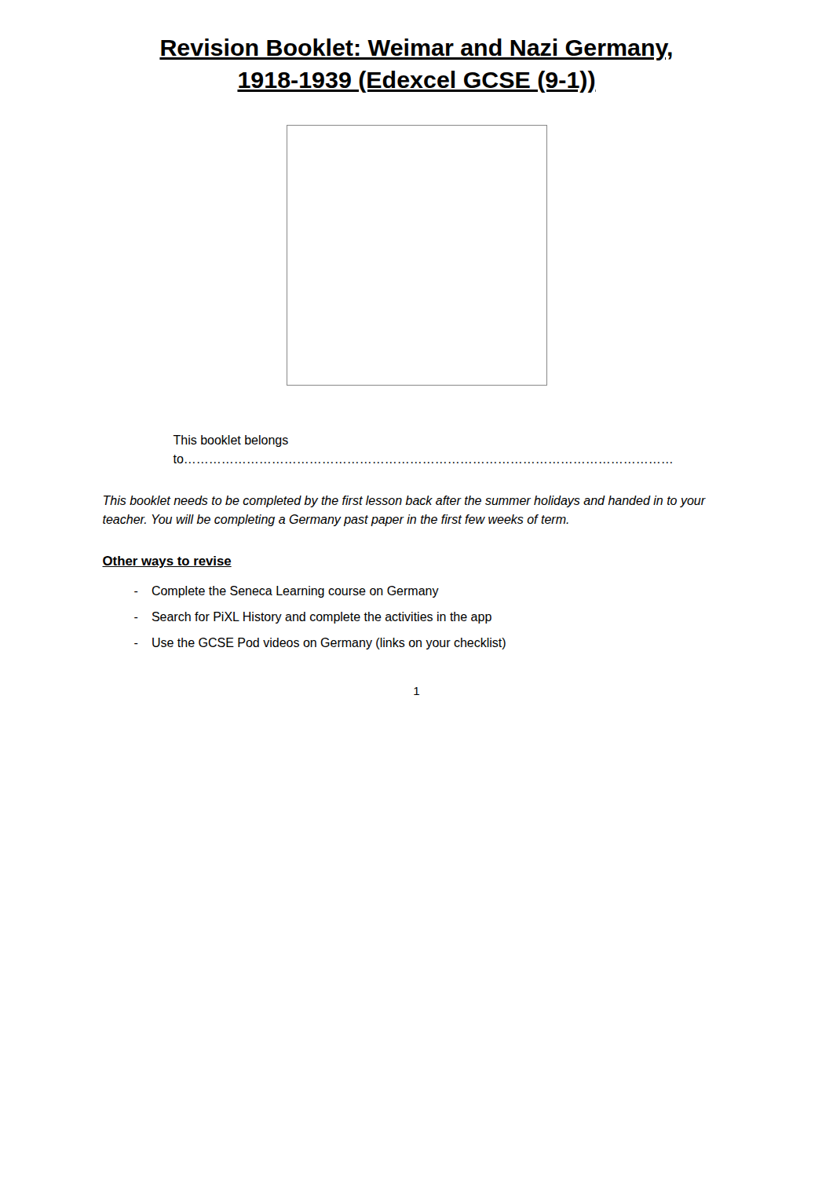Revision Booklet: Weimar and Nazi Germany,
1918-1939 (Edexcel GCSE (9-1))
This booklet belongs to………………………………………………………………………………………………………
This booklet needs to be completed by the first lesson back after the summer holidays and handed in to your teacher. You will be completing a Germany past paper in the first few weeks of term.
Other ways to revise
Complete the Seneca Learning course on Germany
Search for PiXL History and complete the activities in the app
Use the GCSE Pod videos on Germany (links on your checklist)
1